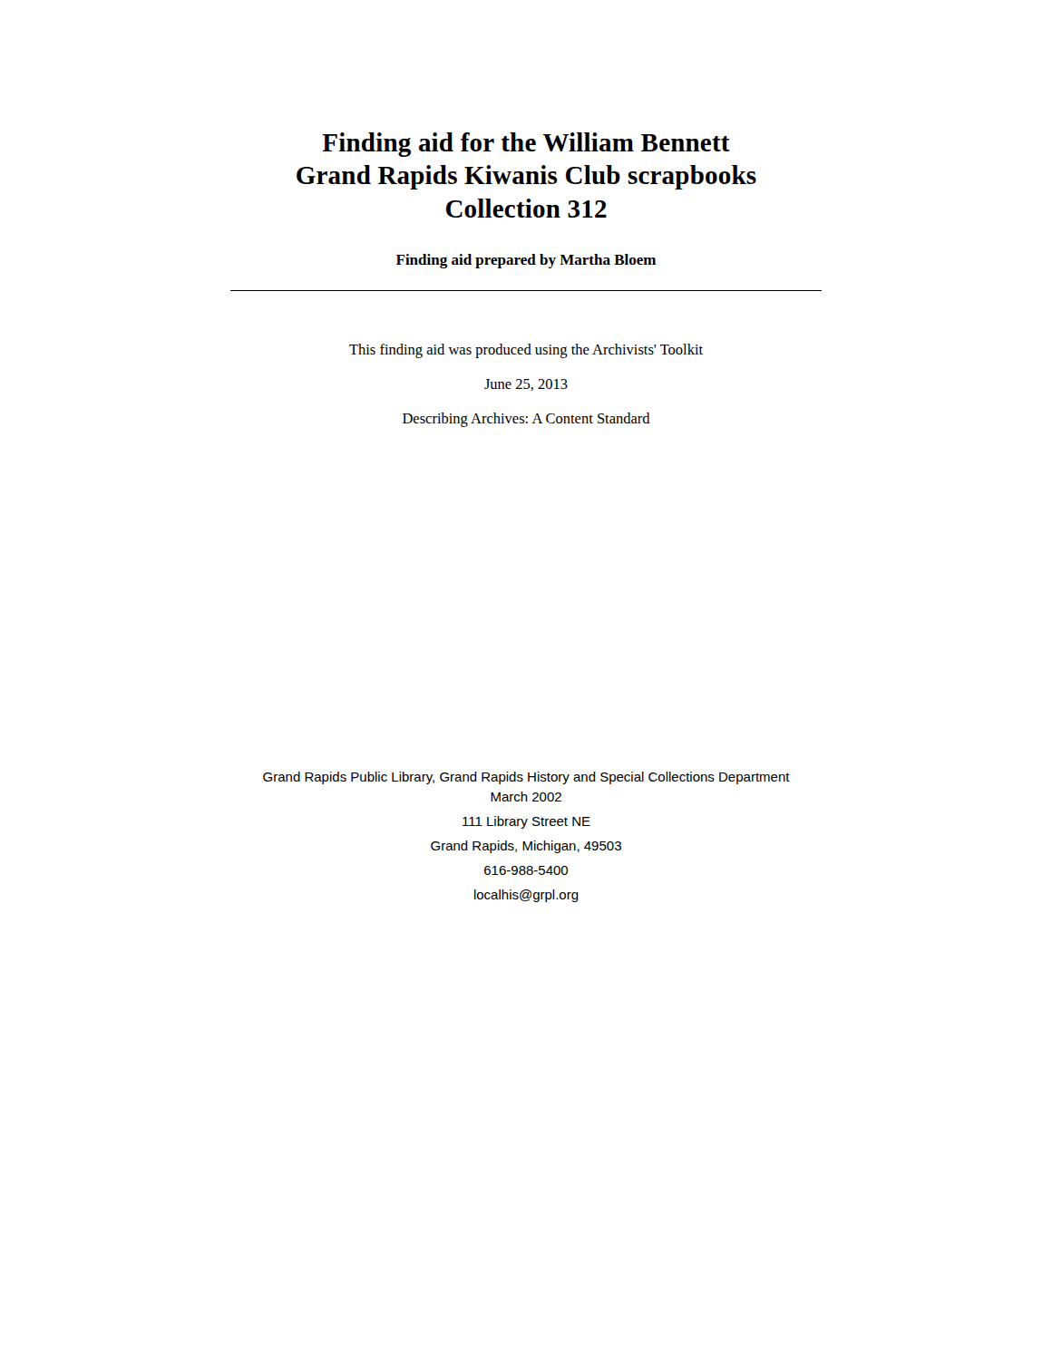Finding aid for the William Bennett
Grand Rapids Kiwanis Club scrapbooks
Collection 312
Finding aid prepared by Martha Bloem
This finding aid was produced using the Archivists' Toolkit
June 25, 2013
Describing Archives: A Content Standard
Grand Rapids Public Library, Grand Rapids History and Special Collections Department
March 2002
111 Library Street NE
Grand Rapids, Michigan, 49503
616-988-5400
localhis@grpl.org